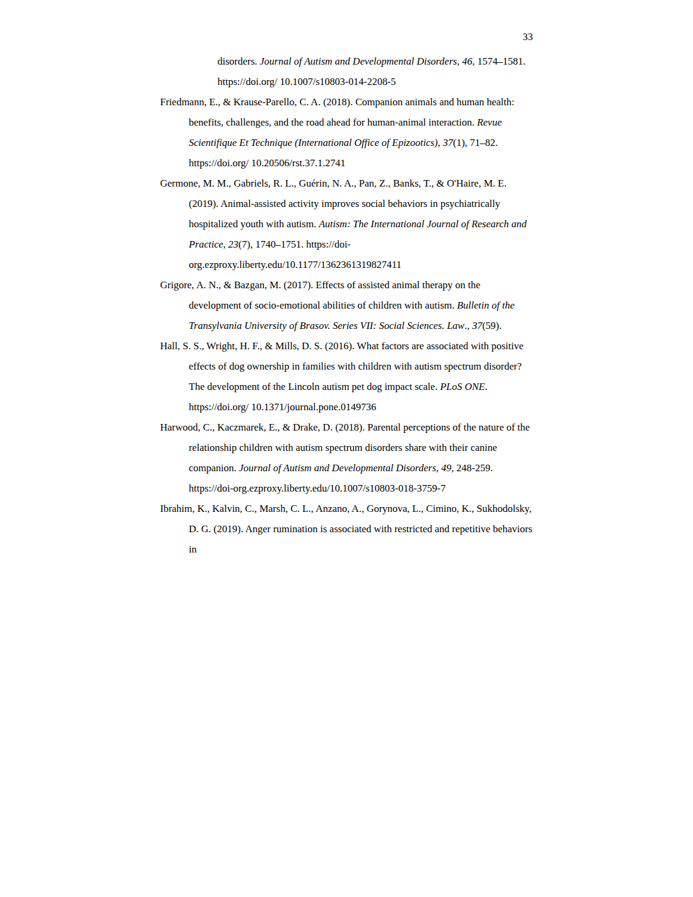33
disorders. Journal of Autism and Developmental Disorders, 46, 1574–1581. https://doi.org/ 10.1007/s10803-014-2208-5
Friedmann, E., & Krause-Parello, C. A. (2018). Companion animals and human health: benefits, challenges, and the road ahead for human-animal interaction. Revue Scientifique Et Technique (International Office of Epizootics), 37(1), 71–82. https://doi.org/ 10.20506/rst.37.1.2741
Germone, M. M., Gabriels, R. L., Guérin, N. A., Pan, Z., Banks, T., & O'Haire, M. E. (2019). Animal-assisted activity improves social behaviors in psychiatrically hospitalized youth with autism. Autism: The International Journal of Research and Practice, 23(7), 1740–1751. https://doi-org.ezproxy.liberty.edu/10.1177/1362361319827411
Grigore, A. N., & Bazgan, M. (2017). Effects of assisted animal therapy on the development of socio-emotional abilities of children with autism. Bulletin of the Transylvania University of Brasov. Series VII: Social Sciences. Law., 37(59).
Hall, S. S., Wright, H. F., & Mills, D. S. (2016). What factors are associated with positive effects of dog ownership in families with children with autism spectrum disorder? The development of the Lincoln autism pet dog impact scale. PLoS ONE. https://doi.org/ 10.1371/journal.pone.0149736
Harwood, C., Kaczmarek, E., & Drake, D. (2018). Parental perceptions of the nature of the relationship children with autism spectrum disorders share with their canine companion. Journal of Autism and Developmental Disorders, 49, 248-259. https://doi-org.ezproxy.liberty.edu/10.1007/s10803-018-3759-7
Ibrahim, K., Kalvin, C., Marsh, C. L., Anzano, A., Gorynova, L., Cimino, K., Sukhodolsky, D. G. (2019). Anger rumination is associated with restricted and repetitive behaviors in